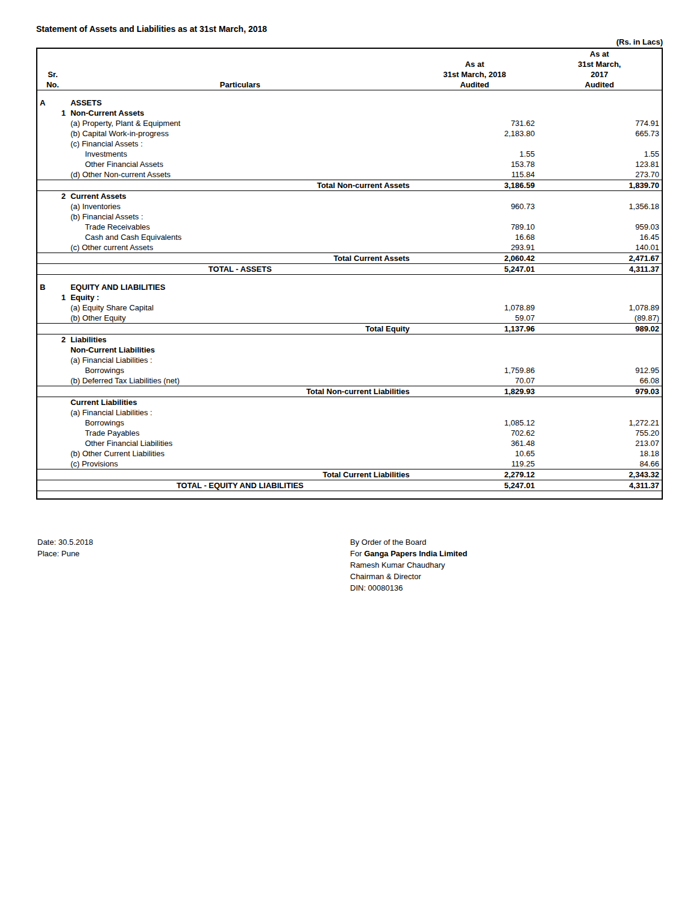Statement of Assets and Liabilities as at 31st March, 2018
(Rs. in Lacs)
| | | | As at |
| | | As at | 31st March, |
| Sr. | | 31st March, 2018 | 2017 |
| No. | Particulars | Audited | Audited |
| A | ASSETS | | |
| 1 | Non-Current Assets | | |
| | (a) Property, Plant & Equipment | 731.62 | 774.91 |
| | (b) Capital Work-in-progress | 2,183.80 | 665.73 |
| | (c) Financial Assets : | | |
| | Investments | 1.55 | 1.55 |
| | Other Financial Assets | 153.78 | 123.81 |
| | (d) Other Non-current Assets | 115.84 | 273.70 |
| | Total Non-current Assets | 3,186.59 | 1,839.70 |
| 2 | Current Assets | | |
| | (a) Inventories | 960.73 | 1,356.18 |
| | (b) Financial Assets : | | |
| | Trade Receivables | 789.10 | 959.03 |
| | Cash and Cash Equivalents | 16.68 | 16.45 |
| | (c) Other current Assets | 293.91 | 140.01 |
| | Total Current Assets | 2,060.42 | 2,471.67 |
| | TOTAL - ASSETS | 5,247.01 | 4,311.37 |
| B | EQUITY AND LIABILITIES | | |
| 1 | Equity : | | |
| | (a) Equity Share Capital | 1,078.89 | 1,078.89 |
| | (b) Other Equity | 59.07 | (89.87) |
| | Total Equity | 1,137.96 | 989.02 |
| 2 | Liabilities | | |
| | Non-Current Liabilities | | |
| | (a) Financial Liabilities : | | |
| | Borrowings | 1,759.86 | 912.95 |
| | (b) Deferred Tax Liabilities (net) | 70.07 | 66.08 |
| | Total Non-current Liabilities | 1,829.93 | 979.03 |
| | Current Liabilities | | |
| | (a) Financial Liabilities : | | |
| | Borrowings | 1,085.12 | 1,272.21 |
| | Trade Payables | 702.62 | 755.20 |
| | Other Financial Liabilities | 361.48 | 213.07 |
| | (b) Other Current Liabilities | 10.65 | 18.18 |
| | (c) Provisions | 119.25 | 84.66 |
| | Total Current Liabilities | 2,279.12 | 2,343.32 |
| | TOTAL - EQUITY AND LIABILITIES | 5,247.01 | 4,311.37 |
| Date: 30.5.2018 | By Order of the Board |
| Place: Pune | For Ganga Papers India Limited |
| | Ramesh Kumar Chaudhary |
| | Chairman & Director |
| | DIN: 00080136 |